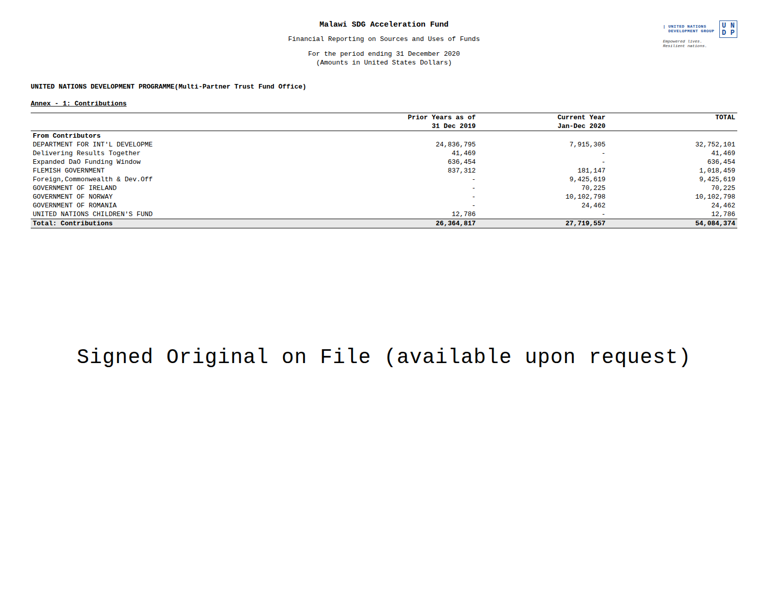| UNITED NATIONS
DEVELOPMENT GROUP U N
D P
Empowered lives.
Resilient nations.
Malawi SDG Acceleration Fund
Financial Reporting on Sources and Uses of Funds
For the period ending 31 December 2020
(Amounts in United States Dollars)
UNITED NATIONS DEVELOPMENT PROGRAMME(Multi-Partner Trust Fund Office)
Annex - 1: Contributions
| | Prior Years as of | Current Year | TOTAL |
| --- | --- | --- | --- |
| | 31 Dec 2019 | Jan-Dec 2020 | |
| From Contributors | | | |
| DEPARTMENT FOR INT'L DEVELOPME | 24,836,795 | 7,915,305 | 32,752,101 |
| Delivering Results Together | 41,469 | - | 41,469 |
| Expanded DaO Funding Window | 636,454 | - | 636,454 |
| FLEMISH GOVERNMENT | 837,312 | 181,147 | 1,018,459 |
| Foreign,Commonwealth & Dev.Off | - | 9,425,619 | 9,425,619 |
| GOVERNMENT OF IRELAND | - | 70,225 | 70,225 |
| GOVERNMENT OF NORWAY | - | 10,102,798 | 10,102,798 |
| GOVERNMENT OF ROMANIA | - | 24,462 | 24,462 |
| UNITED NATIONS CHILDREN'S FUND | 12,786 | - | 12,786 |
| Total: Contributions | 26,364,817 | 27,719,557 | 54,084,374 |
Signed Original on File (available upon request)